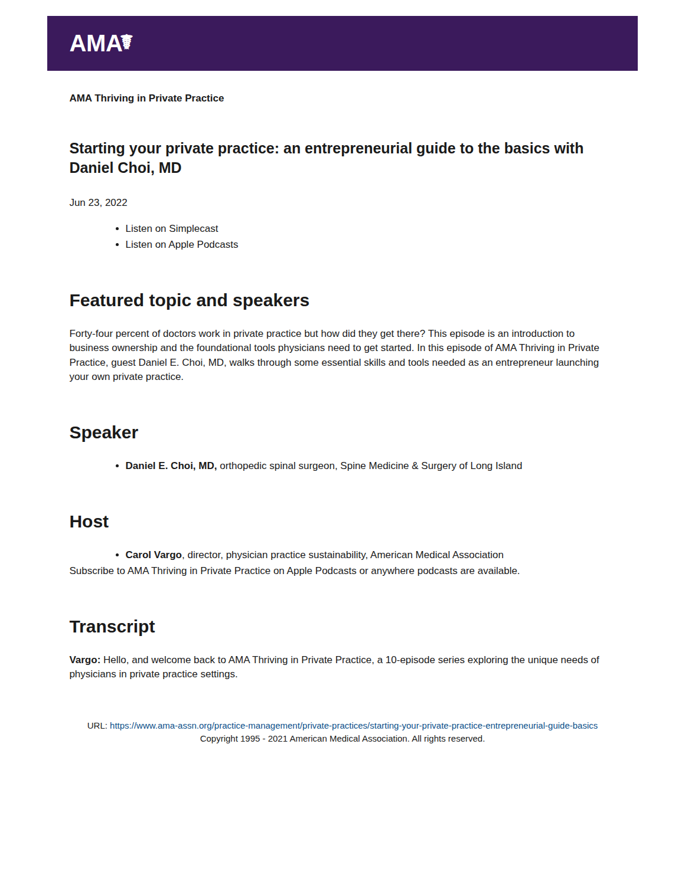AMA☤
AMA Thriving in Private Practice
Starting your private practice: an entrepreneurial guide to the basics with Daniel Choi, MD
Jun 23, 2022
Listen on Simplecast
Listen on Apple Podcasts
Featured topic and speakers
Forty-four percent of doctors work in private practice but how did they get there? This episode is an introduction to business ownership and the foundational tools physicians need to get started. In this episode of AMA Thriving in Private Practice, guest Daniel E. Choi, MD, walks through some essential skills and tools needed as an entrepreneur launching your own private practice.
Speaker
Daniel E. Choi, MD, orthopedic spinal surgeon, Spine Medicine & Surgery of Long Island
Host
Carol Vargo, director, physician practice sustainability, American Medical Association
Subscribe to AMA Thriving in Private Practice on Apple Podcasts or anywhere podcasts are available.
Transcript
Vargo: Hello, and welcome back to AMA Thriving in Private Practice, a 10-episode series exploring the unique needs of physicians in private practice settings.
URL: https://www.ama-assn.org/practice-management/private-practices/starting-your-private-practice-entrepreneurial-guide-basics
Copyright 1995 - 2021 American Medical Association. All rights reserved.